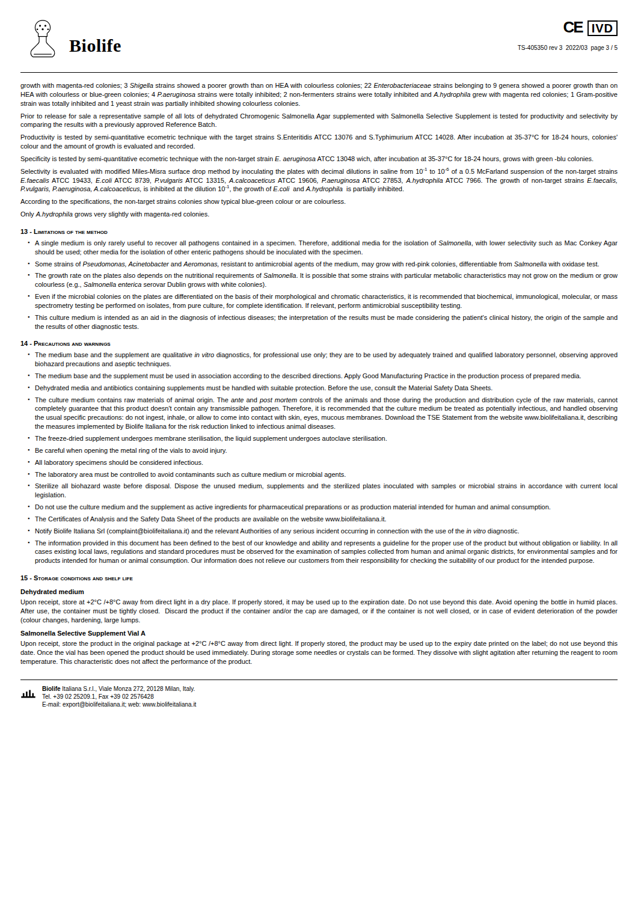Biolife
CE IVD
TS-405350 rev 3 2022/03 page 3 / 5
growth with magenta-red colonies; 3 Shigella strains showed a poorer growth than on HEA with colourless colonies; 22 Enterobacteriaceae strains belonging to 9 genera showed a poorer growth than on HEA with colourless or blue-green colonies; 4 P.aeruginosa strains were totally inhibited; 2 non-fermenters strains were totally inhibited and A.hydrophila grew with magenta red colonies; 1 Gram-positive strain was totally inhibited and 1 yeast strain was partially inhibited showing colourless colonies.
Prior to release for sale a representative sample of all lots of dehydrated Chromogenic Salmonella Agar supplemented with Salmonella Selective Supplement is tested for productivity and selectivity by comparing the results with a previously approved Reference Batch.
Productivity is tested by semi-quantitative ecometric technique with the target strains S.Enteritidis ATCC 13076 and S.Typhimurium ATCC 14028. After incubation at 35-37°C for 18-24 hours, colonies' colour and the amount of growth is evaluated and recorded.
Specificity is tested by semi-quantitative ecometric technique with the non-target strain E. aeruginosa ATCC 13048 wich, after incubation at 35-37°C for 18-24 hours, grows with green -blu colonies.
Selectivity is evaluated with modified Miles-Misra surface drop method by inoculating the plates with decimal dilutions in saline from 10-1 to 10-6 of a 0.5 McFarland suspension of the non-target strains E.faecalis ATCC 19433, E.coli ATCC 8739, P.vulgaris ATCC 13315, A.calcoaceticus ATCC 19606, P.aeruginosa ATCC 27853, A.hydrophila ATCC 7966. The growth of non-target strains E.faecalis, P.vulgaris, P.aeruginosa, A.calcoaceticus, is inhibited at the dilution 10-1, the growth of E.coli and A.hydrophila is partially inhibited.
According to the specifications, the non-target strains colonies show typical blue-green colour or are colourless.
Only A.hydrophila grows very slightly with magenta-red colonies.
13 - Limitations of the method
A single medium is only rarely useful to recover all pathogens contained in a specimen. Therefore, additional media for the isolation of Salmonella, with lower selectivity such as Mac Conkey Agar should be used; other media for the isolation of other enteric pathogens should be inoculated with the specimen.
Some strains of Pseudomonas, Acinetobacter and Aeromonas, resistant to antimicrobial agents of the medium, may grow with red-pink colonies, differentiable from Salmonella with oxidase test.
The growth rate on the plates also depends on the nutritional requirements of Salmonella. It is possible that some strains with particular metabolic characteristics may not grow on the medium or grow colourless (e.g., Salmonella enterica serovar Dublin grows with white colonies).
Even if the microbial colonies on the plates are differentiated on the basis of their morphological and chromatic characteristics, it is recommended that biochemical, immunological, molecular, or mass spectrometry testing be performed on isolates, from pure culture, for complete identification. If relevant, perform antimicrobial susceptibility testing.
This culture medium is intended as an aid in the diagnosis of infectious diseases; the interpretation of the results must be made considering the patient's clinical history, the origin of the sample and the results of other diagnostic tests.
14 - Precautions and warnings
The medium base and the supplement are qualitative in vitro diagnostics, for professional use only; they are to be used by adequately trained and qualified laboratory personnel, observing approved biohazard precautions and aseptic techniques.
The medium base and the supplement must be used in association according to the described directions. Apply Good Manufacturing Practice in the production process of prepared media.
Dehydrated media and antibiotics containing supplements must be handled with suitable protection. Before the use, consult the Material Safety Data Sheets.
The culture medium contains raw materials of animal origin. The ante and post mortem controls of the animals and those during the production and distribution cycle of the raw materials, cannot completely guarantee that this product doesn't contain any transmissible pathogen. Therefore, it is recommended that the culture medium be treated as potentially infectious, and handled observing the usual specific precautions: do not ingest, inhale, or allow to come into contact with skin, eyes, mucous membranes. Download the TSE Statement from the website www.biolifeitaliana.it, describing the measures implemented by Biolife Italiana for the risk reduction linked to infectious animal diseases.
The freeze-dried supplement undergoes membrane sterilisation, the liquid supplement undergoes autoclave sterilisation.
Be careful when opening the metal ring of the vials to avoid injury.
All laboratory specimens should be considered infectious.
The laboratory area must be controlled to avoid contaminants such as culture medium or microbial agents.
Sterilize all biohazard waste before disposal. Dispose the unused medium, supplements and the sterilized plates inoculated with samples or microbial strains in accordance with current local legislation.
Do not use the culture medium and the supplement as active ingredients for pharmaceutical preparations or as production material intended for human and animal consumption.
The Certificates of Analysis and the Safety Data Sheet of the products are available on the website www.biolifeitaliana.it.
Notify Biolife Italiana Srl (complaint@biolifeitaliana.it) and the relevant Authorities of any serious incident occurring in connection with the use of the in vitro diagnostic.
The information provided in this document has been defined to the best of our knowledge and ability and represents a guideline for the proper use of the product but without obligation or liability. In all cases existing local laws, regulations and standard procedures must be observed for the examination of samples collected from human and animal organic districts, for environmental samples and for products intended for human or animal consumption. Our information does not relieve our customers from their responsibility for checking the suitability of our product for the intended purpose.
15 - Storage conditions and shelf life
Dehydrated medium
Upon receipt, store at +2°C /+8°C away from direct light in a dry place. If properly stored, it may be used up to the expiration date. Do not use beyond this date. Avoid opening the bottle in humid places. After use, the container must be tightly closed. Discard the product if the container and/or the cap are damaged, or if the container is not well closed, or in case of evident deterioration of the powder (colour changes, hardening, large lumps.
Salmonella Selective Supplement Vial A
Upon receipt, store the product in the original package at +2°C /+8°C away from direct light. If properly stored, the product may be used up to the expiry date printed on the label; do not use beyond this date. Once the vial has been opened the product should be used immediately. During storage some needles or crystals can be formed. They dissolve with slight agitation after returning the reagent to room temperature. This characteristic does not affect the performance of the product.
Biolife Italiana S.r.l., Viale Monza 272, 20128 Milan, Italy.
Tel. +39 02 25209.1, Fax +39 02 2576428
E-mail: export@biolifeitaliana.it; web: www.biolifeitaliana.it